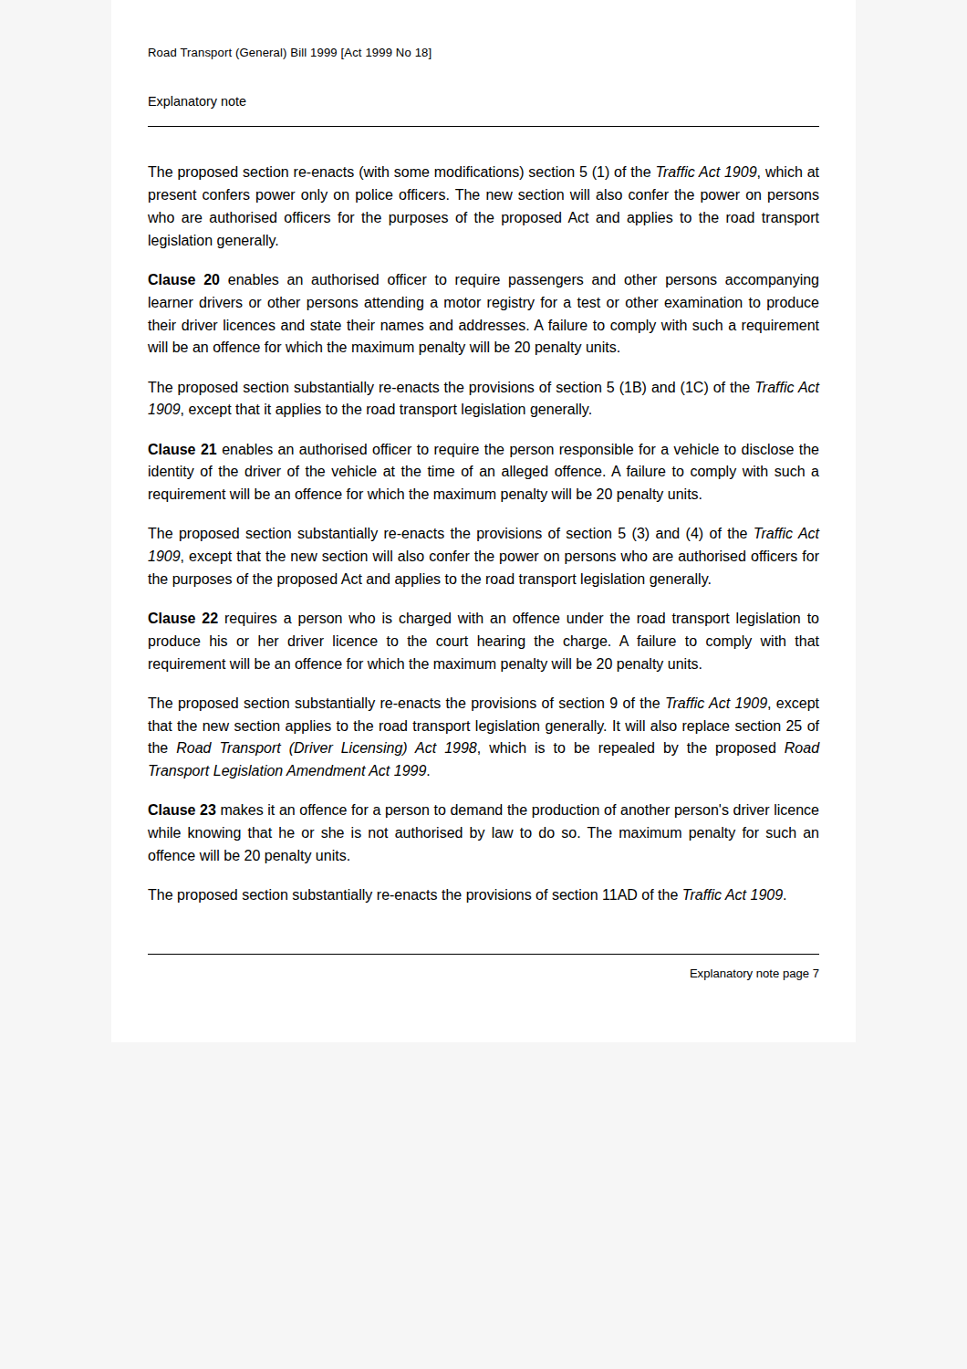Road Transport (General) Bill 1999 [Act 1999 No 18]
Explanatory note
The proposed section re-enacts (with some modifications) section 5 (1) of the Traffic Act 1909, which at present confers power only on police officers. The new section will also confer the power on persons who are authorised officers for the purposes of the proposed Act and applies to the road transport legislation generally.
Clause 20 enables an authorised officer to require passengers and other persons accompanying learner drivers or other persons attending a motor registry for a test or other examination to produce their driver licences and state their names and addresses. A failure to comply with such a requirement will be an offence for which the maximum penalty will be 20 penalty units.
The proposed section substantially re-enacts the provisions of section 5 (1B) and (1C) of the Traffic Act 1909, except that it applies to the road transport legislation generally.
Clause 21 enables an authorised officer to require the person responsible for a vehicle to disclose the identity of the driver of the vehicle at the time of an alleged offence. A failure to comply with such a requirement will be an offence for which the maximum penalty will be 20 penalty units.
The proposed section substantially re-enacts the provisions of section 5 (3) and (4) of the Traffic Act 1909, except that the new section will also confer the power on persons who are authorised officers for the purposes of the proposed Act and applies to the road transport legislation generally.
Clause 22 requires a person who is charged with an offence under the road transport legislation to produce his or her driver licence to the court hearing the charge. A failure to comply with that requirement will be an offence for which the maximum penalty will be 20 penalty units.
The proposed section substantially re-enacts the provisions of section 9 of the Traffic Act 1909, except that the new section applies to the road transport legislation generally. It will also replace section 25 of the Road Transport (Driver Licensing) Act 1998, which is to be repealed by the proposed Road Transport Legislation Amendment Act 1999.
Clause 23 makes it an offence for a person to demand the production of another person's driver licence while knowing that he or she is not authorised by law to do so. The maximum penalty for such an offence will be 20 penalty units.
The proposed section substantially re-enacts the provisions of section 11AD of the Traffic Act 1909.
Explanatory note page 7